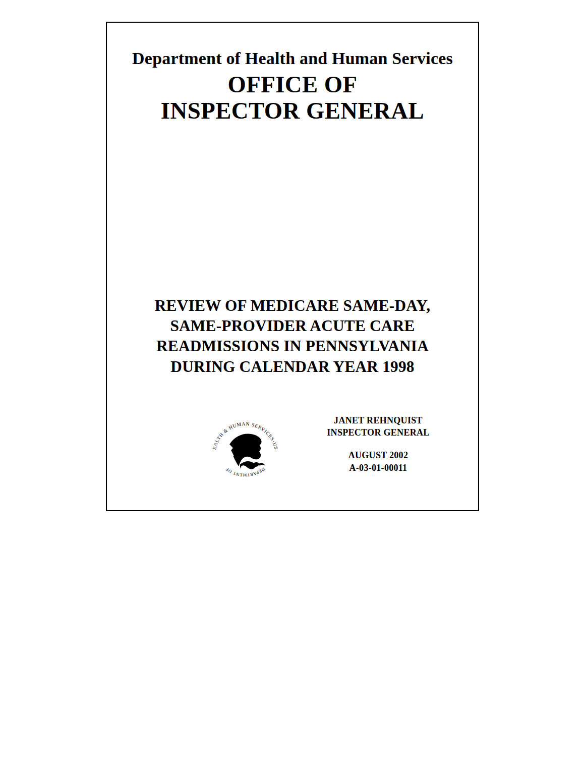Department of Health and Human Services
OFFICE OF
INSPECTOR GENERAL
REVIEW OF MEDICARE SAME-DAY,
SAME-PROVIDER ACUTE CARE
READMISSIONS IN PENNSYLVANIA
DURING CALENDAR YEAR 1998
HEALTH & HUMAN SERVICES·USA DEPARTMENT OF
JANET REHNQUIST
INSPECTOR GENERAL
AUGUST 2002
A-03-01-00011